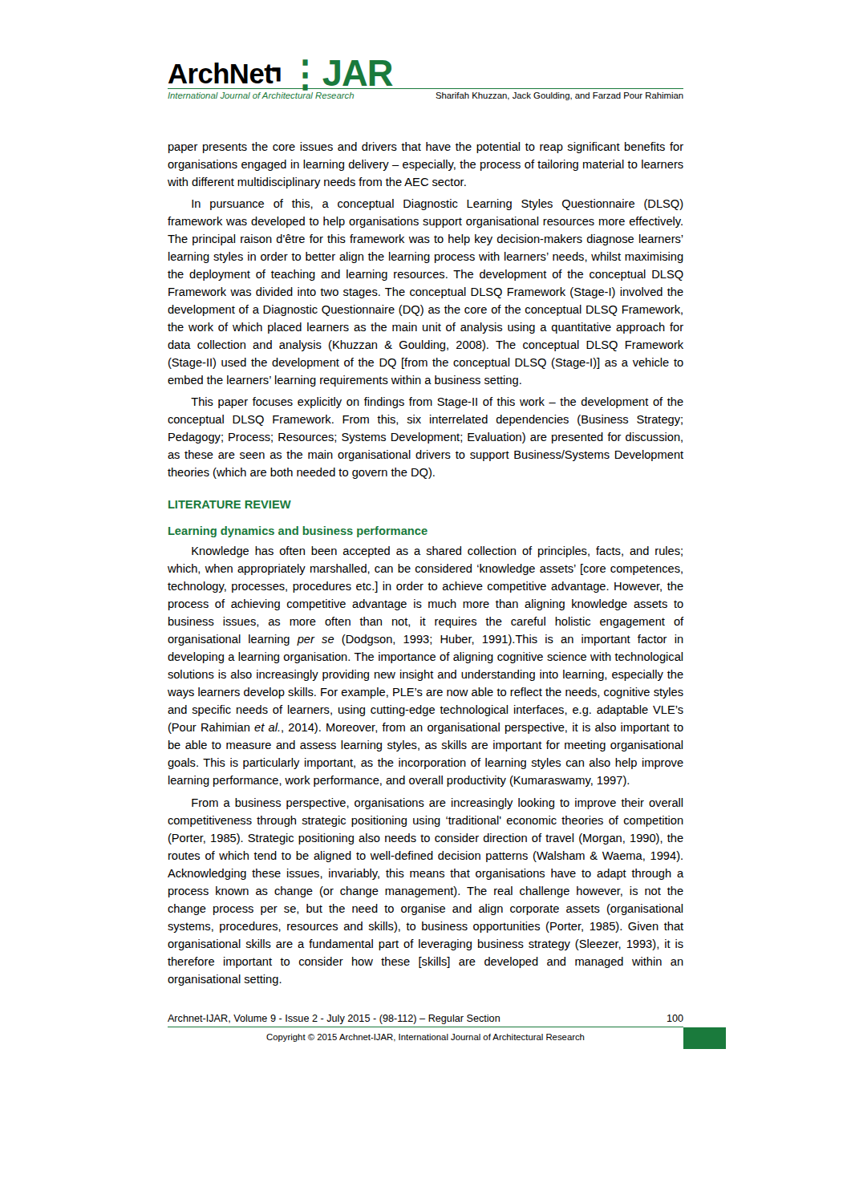ArchNet┓ ⋮JAR
International Journal of Architectural Research Sharifah Khuzzan, Jack Goulding, and Farzad Pour Rahimian
paper presents the core issues and drivers that have the potential to reap significant benefits for organisations engaged in learning delivery – especially, the process of tailoring material to learners with different multidisciplinary needs from the AEC sector.
In pursuance of this, a conceptual Diagnostic Learning Styles Questionnaire (DLSQ) framework was developed to help organisations support organisational resources more effectively. The principal raison d'être for this framework was to help key decision-makers diagnose learners’ learning styles in order to better align the learning process with learners’ needs, whilst maximising the deployment of teaching and learning resources. The development of the conceptual DLSQ Framework was divided into two stages. The conceptual DLSQ Framework (Stage-I) involved the development of a Diagnostic Questionnaire (DQ) as the core of the conceptual DLSQ Framework, the work of which placed learners as the main unit of analysis using a quantitative approach for data collection and analysis (Khuzzan & Goulding, 2008). The conceptual DLSQ Framework (Stage-II) used the development of the DQ [from the conceptual DLSQ (Stage-I)] as a vehicle to embed the learners’ learning requirements within a business setting.
This paper focuses explicitly on findings from Stage-II of this work – the development of the conceptual DLSQ Framework. From this, six interrelated dependencies (Business Strategy; Pedagogy; Process; Resources; Systems Development; Evaluation) are presented for discussion, as these are seen as the main organisational drivers to support Business/Systems Development theories (which are both needed to govern the DQ).
LITERATURE REVIEW
Learning dynamics and business performance
Knowledge has often been accepted as a shared collection of principles, facts, and rules; which, when appropriately marshalled, can be considered ‘knowledge assets’ [core competences, technology, processes, procedures etc.] in order to achieve competitive advantage. However, the process of achieving competitive advantage is much more than aligning knowledge assets to business issues, as more often than not, it requires the careful holistic engagement of organisational learning per se (Dodgson, 1993; Huber, 1991).This is an important factor in developing a learning organisation. The importance of aligning cognitive science with technological solutions is also increasingly providing new insight and understanding into learning, especially the ways learners develop skills. For example, PLE’s are now able to reflect the needs, cognitive styles and specific needs of learners, using cutting-edge technological interfaces, e.g. adaptable VLE’s (Pour Rahimian et al., 2014). Moreover, from an organisational perspective, it is also important to be able to measure and assess learning styles, as skills are important for meeting organisational goals. This is particularly important, as the incorporation of learning styles can also help improve learning performance, work performance, and overall productivity (Kumaraswamy, 1997).
From a business perspective, organisations are increasingly looking to improve their overall competitiveness through strategic positioning using ‘traditional' economic theories of competition (Porter, 1985). Strategic positioning also needs to consider direction of travel (Morgan, 1990), the routes of which tend to be aligned to well-defined decision patterns (Walsham & Waema, 1994). Acknowledging these issues, invariably, this means that organisations have to adapt through a process known as change (or change management). The real challenge however, is not the change process per se, but the need to organise and align corporate assets (organisational systems, procedures, resources and skills), to business opportunities (Porter, 1985). Given that organisational skills are a fundamental part of leveraging business strategy (Sleezer, 1993), it is therefore important to consider how these [skills] are developed and managed within an organisational setting.
Archnet-IJAR, Volume 9 - Issue 2 - July 2015 - (98-112) – Regular Section 100
Copyright © 2015 Archnet-IJAR, International Journal of Architectural Research